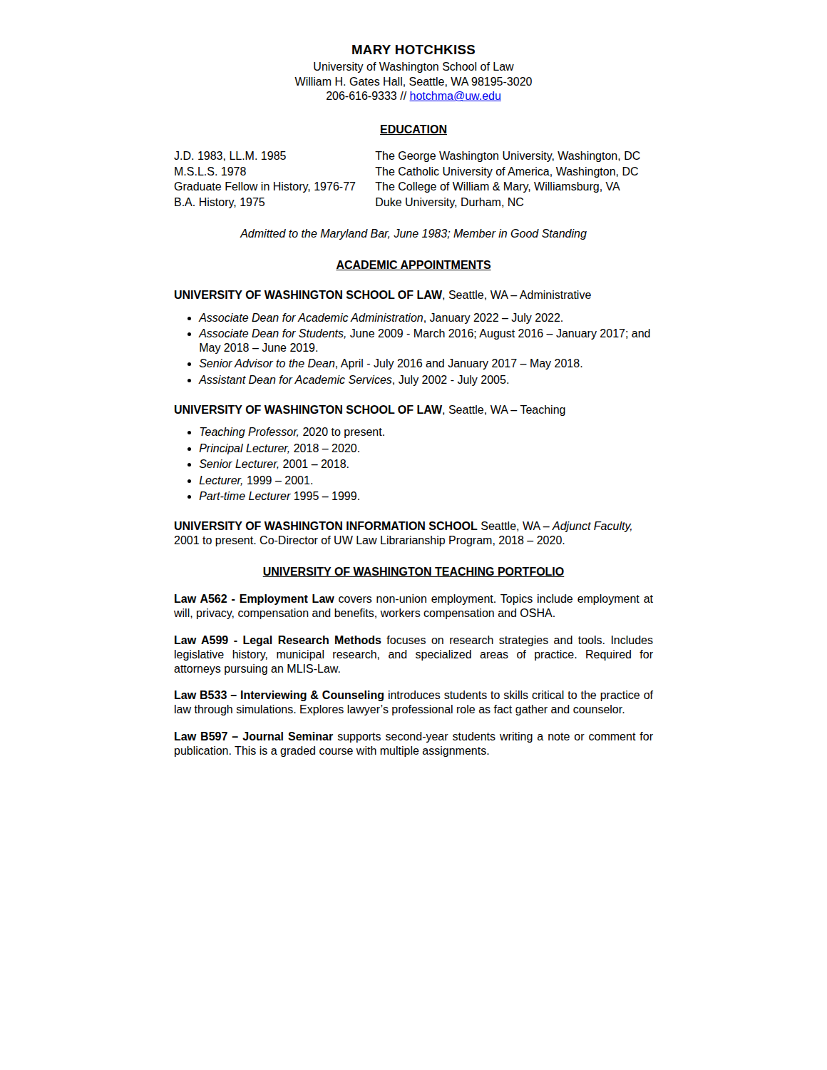MARY HOTCHKISS
University of Washington School of Law
William H. Gates Hall, Seattle, WA 98195-3020
206-616-9333 // hotchma@uw.edu
Education
| J.D. 1983, LL.M. 1985 | The George Washington University, Washington, DC |
| M.S.L.S. 1978 | The Catholic University of America, Washington, DC |
| Graduate Fellow in History, 1976-77 | The College of William & Mary, Williamsburg, VA |
| B.A. History, 1975 | Duke University, Durham, NC |
Admitted to the Maryland Bar, June 1983; Member in Good Standing
Academic Appointments
UNIVERSITY OF WASHINGTON SCHOOL OF LAW, Seattle, WA – Administrative
Associate Dean for Academic Administration, January 2022 – July 2022.
Associate Dean for Students, June 2009 - March 2016; August 2016 – January 2017; and May 2018 – June 2019.
Senior Advisor to the Dean, April - July 2016 and January 2017 – May 2018.
Assistant Dean for Academic Services, July 2002 - July 2005.
UNIVERSITY OF WASHINGTON SCHOOL OF LAW, Seattle, WA – Teaching
Teaching Professor, 2020 to present.
Principal Lecturer, 2018 – 2020.
Senior Lecturer, 2001 – 2018.
Lecturer, 1999 – 2001.
Part-time Lecturer 1995 – 1999.
UNIVERSITY OF WASHINGTON INFORMATION SCHOOL Seattle, WA – Adjunct Faculty, 2001 to present. Co-Director of UW Law Librarianship Program, 2018 – 2020.
University of Washington Teaching Portfolio
Law A562 - Employment Law covers non-union employment. Topics include employment at will, privacy, compensation and benefits, workers compensation and OSHA.
Law A599 - Legal Research Methods focuses on research strategies and tools. Includes legislative history, municipal research, and specialized areas of practice. Required for attorneys pursuing an MLIS-Law.
Law B533 – Interviewing & Counseling introduces students to skills critical to the practice of law through simulations. Explores lawyer’s professional role as fact gather and counselor.
Law B597 – Journal Seminar supports second-year students writing a note or comment for publication. This is a graded course with multiple assignments.